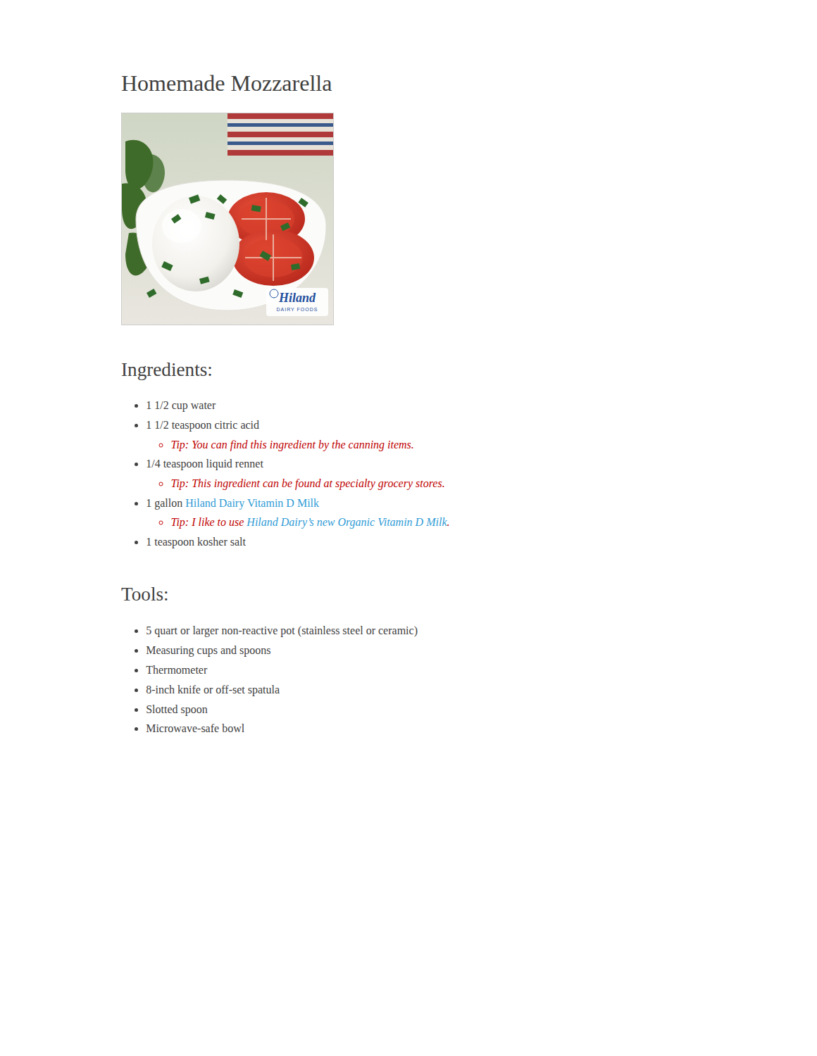Homemade Mozzarella
Hiland DAIRY FOODS
Ingredients:
1 1/2 cup water
1 1/2 teaspoon citric acid
Tip: You can find this ingredient by the canning items.
1/4 teaspoon liquid rennet
Tip: This ingredient can be found at specialty grocery stores.
1 gallon Hiland Dairy Vitamin D Milk
Tip: I like to use Hiland Dairy’s new Organic Vitamin D Milk.
1 teaspoon kosher salt
Tools:
5 quart or larger non-reactive pot (stainless steel or ceramic)
Measuring cups and spoons
Thermometer
8-inch knife or off-set spatula
Slotted spoon
Microwave-safe bowl